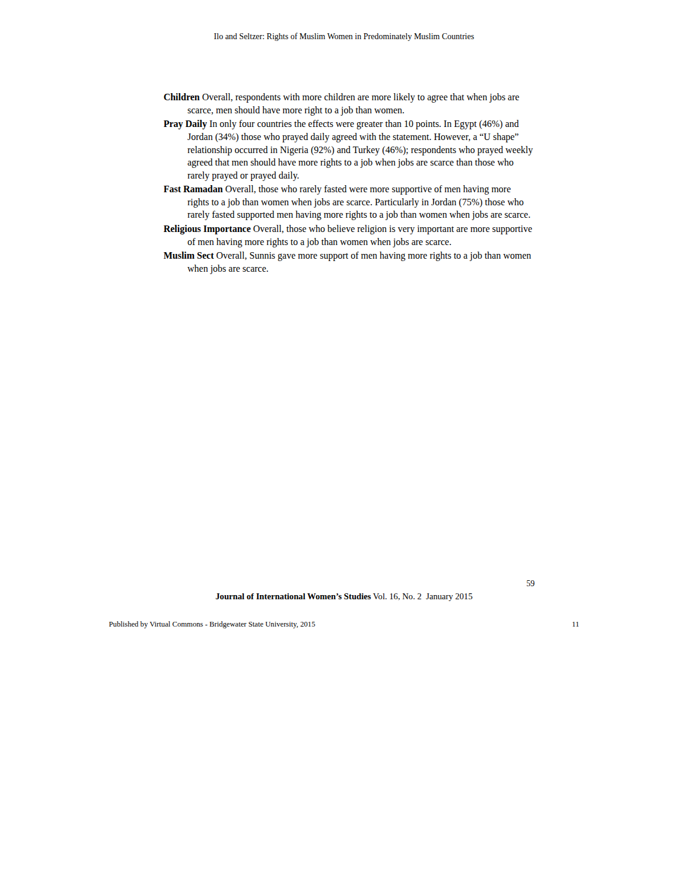Ilo and Seltzer: Rights of Muslim Women in Predominately Muslim Countries
Children Overall, respondents with more children are more likely to agree that when jobs are scarce, men should have more right to a job than women.
Pray Daily In only four countries the effects were greater than 10 points. In Egypt (46%) and Jordan (34%) those who prayed daily agreed with the statement. However, a “U shape” relationship occurred in Nigeria (92%) and Turkey (46%); respondents who prayed weekly agreed that men should have more rights to a job when jobs are scarce than those who rarely prayed or prayed daily.
Fast Ramadan Overall, those who rarely fasted were more supportive of men having more rights to a job than women when jobs are scarce. Particularly in Jordan (75%) those who rarely fasted supported men having more rights to a job than women when jobs are scarce.
Religious Importance Overall, those who believe religion is very important are more supportive of men having more rights to a job than women when jobs are scarce.
Muslim Sect Overall, Sunnis gave more support of men having more rights to a job than women when jobs are scarce.
59
Journal of International Women’s Studies Vol. 16, No. 2 January 2015
Published by Virtual Commons - Bridgewater State University, 2015 11